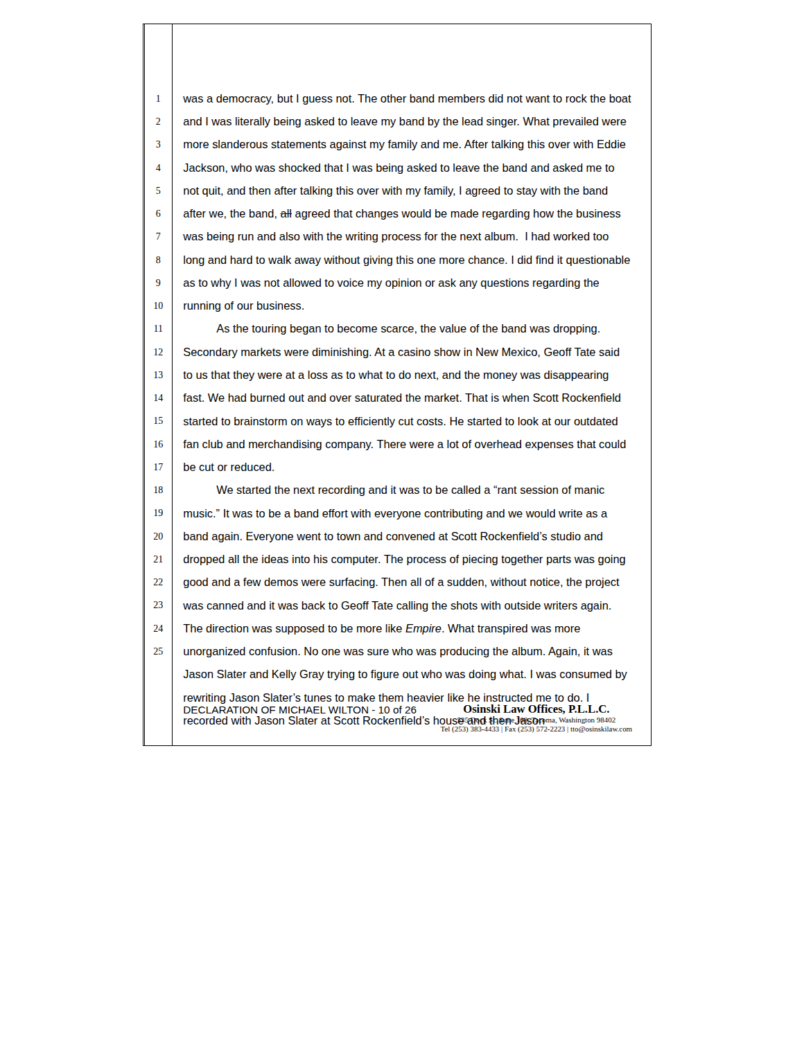1
2
3
4
5
6
7
8
9
10
11
12
13
14
15
16
17
18
19
20
21
22
23
24
25
was a democracy, but I guess not. The other band members did not want to rock the boat and I was literally being asked to leave my band by the lead singer. What prevailed were more slanderous statements against my family and me. After talking this over with Eddie Jackson, who was shocked that I was being asked to leave the band and asked me to not quit, and then after talking this over with my family, I agreed to stay with the band after we, the band, all agreed that changes would be made regarding how the business was being run and also with the writing process for the next album. I had worked too long and hard to walk away without giving this one more chance. I did find it questionable as to why I was not allowed to voice my opinion or ask any questions regarding the running of our business.
As the touring began to become scarce, the value of the band was dropping. Secondary markets were diminishing. At a casino show in New Mexico, Geoff Tate said to us that they were at a loss as to what to do next, and the money was disappearing fast. We had burned out and over saturated the market. That is when Scott Rockenfield started to brainstorm on ways to efficiently cut costs. He started to look at our outdated fan club and merchandising company. There were a lot of overhead expenses that could be cut or reduced.
We started the next recording and it was to be called a “rant session of manic music.” It was to be a band effort with everyone contributing and we would write as a band again. Everyone went to town and convened at Scott Rockenfield’s studio and dropped all the ideas into his computer. The process of piecing together parts was going good and a few demos were surfacing. Then all of a sudden, without notice, the project was canned and it was back to Geoff Tate calling the shots with outside writers again. The direction was supposed to be more like Empire. What transpired was more unorganized confusion. No one was sure who was producing the album. Again, it was Jason Slater and Kelly Gray trying to figure out who was doing what. I was consumed by rewriting Jason Slater’s tunes to make them heavier like he instructed me to do. I recorded with Jason Slater at Scott Rockenfield’s house and then Jason
DECLARATION OF MICHAEL WILTON - 10 of 26
Osinski Law Offices, P.L.L.C.
535 Dock St. Suite 108, Tacoma, Washington 98402
Tel (253) 383-4433 | Fax (253) 572-2223 | tto@osinskilaw.com